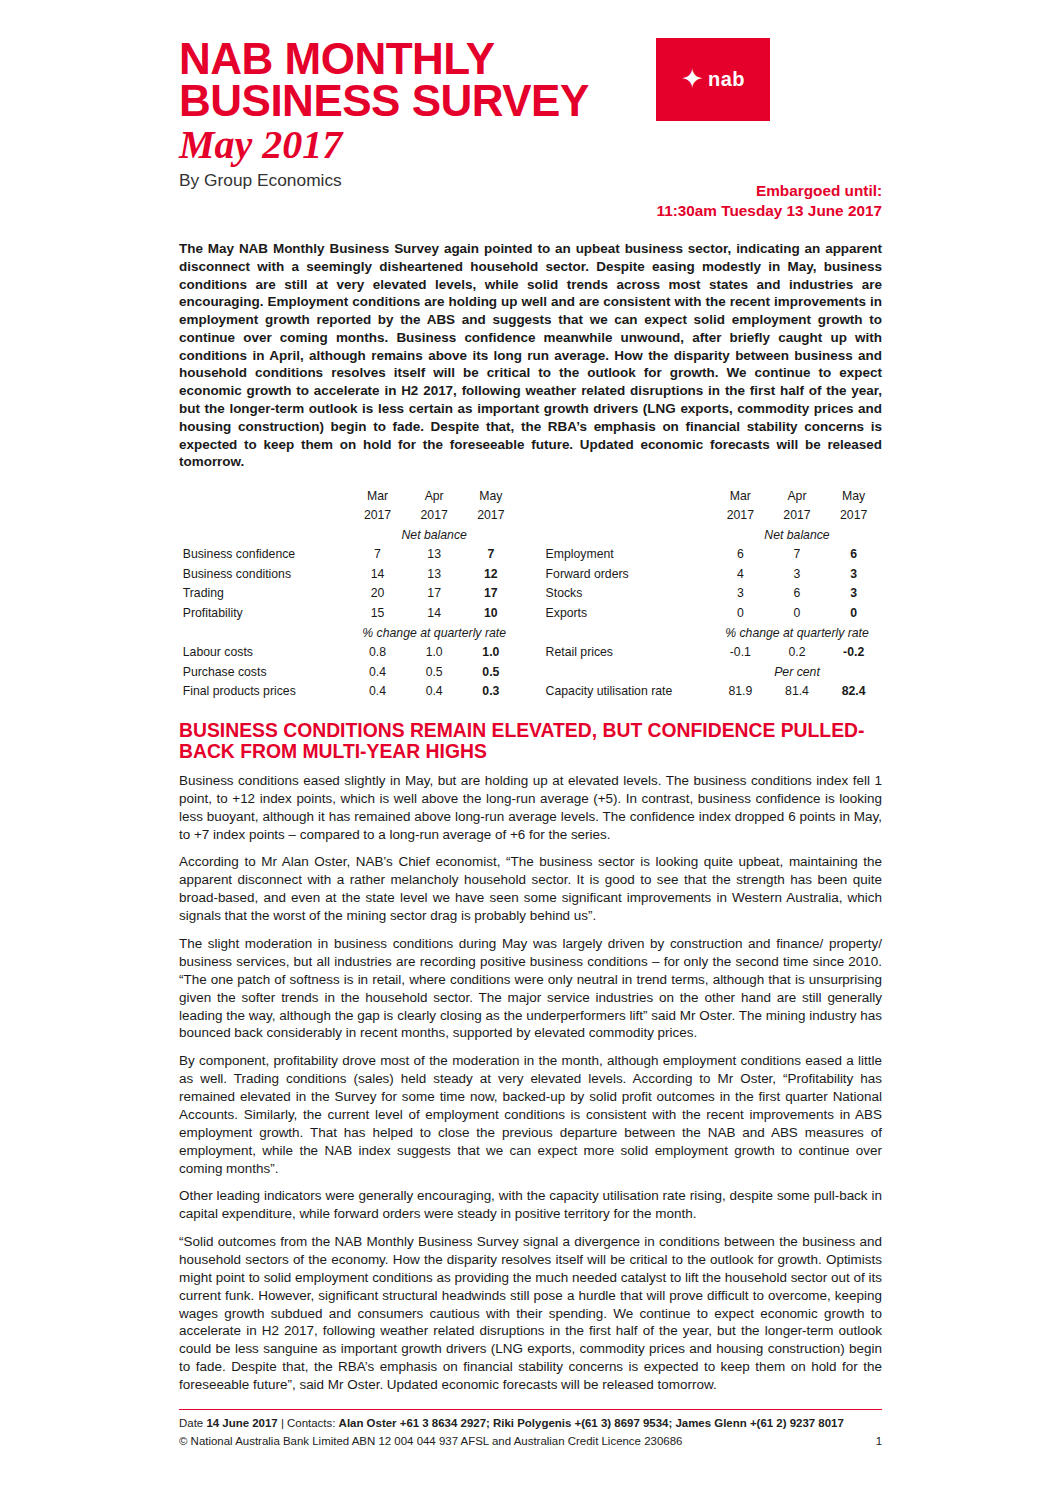NAB Monthly Business Survey
May 2017
By Group Economics
✦nab
Embargoed until:
11:30am Tuesday 13 June 2017
The May NAB Monthly Business Survey again pointed to an upbeat business sector, indicating an apparent disconnect with a seemingly disheartened household sector. Despite easing modestly in May, business conditions are still at very elevated levels, while solid trends across most states and industries are encouraging. Employment conditions are holding up well and are consistent with the recent improvements in employment growth reported by the ABS and suggests that we can expect solid employment growth to continue over coming months. Business confidence meanwhile unwound, after briefly caught up with conditions in April, although remains above its long run average. How the disparity between business and household conditions resolves itself will be critical to the outlook for growth. We continue to expect economic growth to accelerate in H2 2017, following weather related disruptions in the first half of the year, but the longer-term outlook is less certain as important growth drivers (LNG exports, commodity prices and housing construction) begin to fade. Despite that, the RBA’s emphasis on financial stability concerns is expected to keep them on hold for the foreseeable future. Updated economic forecasts will be released tomorrow.
| | Mar | Apr | May |
| | 2017 | 2017 | 2017 |
| | Net balance |
| Business confidence | 7 | 13 | 7 |
| Business conditions | 14 | 13 | 12 |
| Trading | 20 | 17 | 17 |
| Profitability | 15 | 14 | 10 |
| | % change at quarterly rate |
| Labour costs | 0.8 | 1.0 | 1.0 |
| Purchase costs | 0.4 | 0.5 | 0.5 |
| Final products prices | 0.4 | 0.4 | 0.3 |
| | Mar | Apr | May |
| | 2017 | 2017 | 2017 |
| | Net balance |
| Employment | 6 | 7 | 6 |
| Forward orders | 4 | 3 | 3 |
| Stocks | 3 | 6 | 3 |
| Exports | 0 | 0 | 0 |
| | % change at quarterly rate |
| Retail prices | -0.1 | 0.2 | -0.2 |
| | Per cent |
| Capacity utilisation rate | 81.9 | 81.4 | 82.4 |
Business conditions remain elevated, but confidence pulled-back from multi-year highs
Business conditions eased slightly in May, but are holding up at elevated levels. The business conditions index fell 1 point, to +12 index points, which is well above the long-run average (+5). In contrast, business confidence is looking less buoyant, although it has remained above long-run average levels. The confidence index dropped 6 points in May, to +7 index points – compared to a long-run average of +6 for the series.
According to Mr Alan Oster, NAB’s Chief economist, “The business sector is looking quite upbeat, maintaining the apparent disconnect with a rather melancholy household sector. It is good to see that the strength has been quite broad-based, and even at the state level we have seen some significant improvements in Western Australia, which signals that the worst of the mining sector drag is probably behind us”.
The slight moderation in business conditions during May was largely driven by construction and finance/ property/ business services, but all industries are recording positive business conditions – for only the second time since 2010. “The one patch of softness is in retail, where conditions were only neutral in trend terms, although that is unsurprising given the softer trends in the household sector. The major service industries on the other hand are still generally leading the way, although the gap is clearly closing as the underperformers lift” said Mr Oster. The mining industry has bounced back considerably in recent months, supported by elevated commodity prices.
By component, profitability drove most of the moderation in the month, although employment conditions eased a little as well. Trading conditions (sales) held steady at very elevated levels. According to Mr Oster, “Profitability has remained elevated in the Survey for some time now, backed-up by solid profit outcomes in the first quarter National Accounts. Similarly, the current level of employment conditions is consistent with the recent improvements in ABS employment growth. That has helped to close the previous departure between the NAB and ABS measures of employment, while the NAB index suggests that we can expect more solid employment growth to continue over coming months”.
Other leading indicators were generally encouraging, with the capacity utilisation rate rising, despite some pull-back in capital expenditure, while forward orders were steady in positive territory for the month.
“Solid outcomes from the NAB Monthly Business Survey signal a divergence in conditions between the business and household sectors of the economy. How the disparity resolves itself will be critical to the outlook for growth. Optimists might point to solid employment conditions as providing the much needed catalyst to lift the household sector out of its current funk. However, significant structural headwinds still pose a hurdle that will prove difficult to overcome, keeping wages growth subdued and consumers cautious with their spending. We continue to expect economic growth to accelerate in H2 2017, following weather related disruptions in the first half of the year, but the longer-term outlook could be less sanguine as important growth drivers (LNG exports, commodity prices and housing construction) begin to fade. Despite that, the RBA’s emphasis on financial stability concerns is expected to keep them on hold for the foreseeable future”, said Mr Oster. Updated economic forecasts will be released tomorrow.
Date 14 June 2017 | Contacts: Alan Oster +61 3 8634 2927; Riki Polygenis +(61 3) 8697 9534; James Glenn +(61 2) 9237 8017
© National Australia Bank Limited ABN 12 004 044 937 AFSL and Australian Credit Licence 230686 1